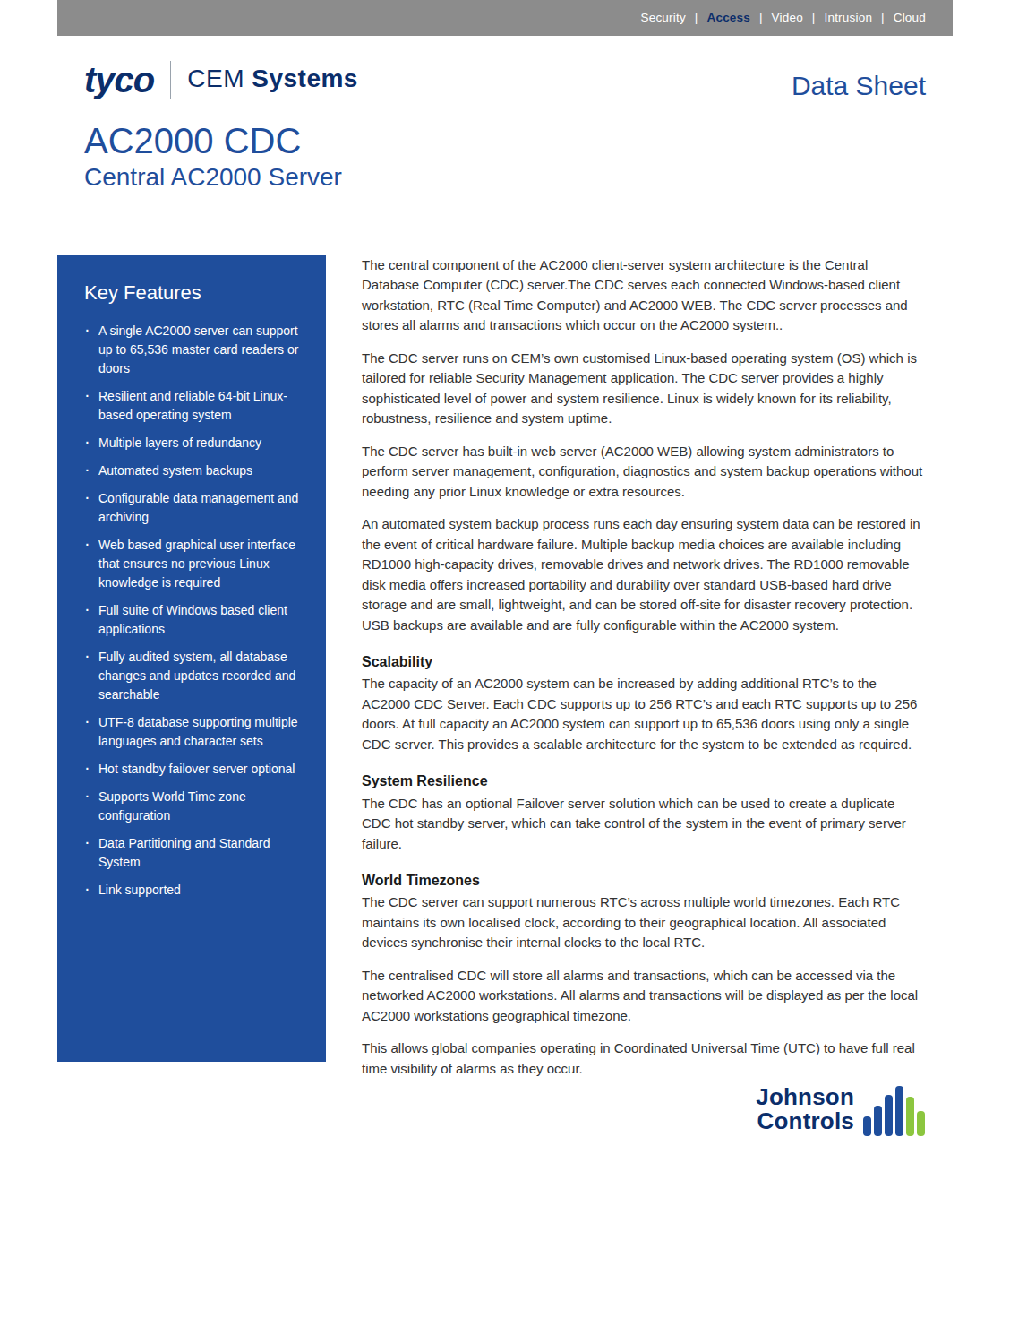Security | Access | Video | Intrusion | Cloud
tyco
CEM Systems
Data Sheet
AC2000 CDC
Central AC2000 Server
Key Features
A single AC2000 server can support up to 65,536 master card readers or doors
Resilient and reliable 64-bit Linux-based operating system
Multiple layers of redundancy
Automated system backups
Configurable data management and archiving
Web based graphical user interface that ensures no previous Linux knowledge is required
Full suite of Windows based client applications
Fully audited system, all database changes and updates recorded and searchable
UTF-8 database supporting multiple languages and character sets
Hot standby failover server optional
Supports World Time zone configuration
Data Partitioning and Standard System
Link supported
The central component of the AC2000 client-server system architecture is the Central Database Computer (CDC) server.The CDC serves each connected Windows-based client workstation, RTC (Real Time Computer) and AC2000 WEB. The CDC server processes and stores all alarms and transactions which occur on the AC2000 system..
The CDC server runs on CEM’s own customised Linux-based operating system (OS) which is tailored for reliable Security Management application. The CDC server provides a highly sophisticated level of power and system resilience. Linux is widely known for its reliability, robustness, resilience and system uptime.
The CDC server has built-in web server (AC2000 WEB) allowing system administrators to perform server management, configuration, diagnostics and system backup operations without needing any prior Linux knowledge or extra resources.
An automated system backup process runs each day ensuring system data can be restored in the event of critical hardware failure. Multiple backup media choices are available including RD1000 high-capacity drives, removable drives and network drives. The RD1000 removable disk media offers increased portability and durability over standard USB-based hard drive storage and are small, lightweight, and can be stored off-site for disaster recovery protection. USB backups are available and are fully configurable within the AC2000 system.
Scalability
The capacity of an AC2000 system can be increased by adding additional RTC’s to the AC2000 CDC Server. Each CDC supports up to 256 RTC’s and each RTC supports up to 256 doors. At full capacity an AC2000 system can support up to 65,536 doors using only a single CDC server. This provides a scalable architecture for the system to be extended as required.
System Resilience
The CDC has an optional Failover server solution which can be used to create a duplicate CDC hot standby server, which can take control of the system in the event of primary server failure.
World Timezones
The CDC server can support numerous RTC’s across multiple world timezones. Each RTC maintains its own localised clock, according to their geographical location. All associated devices synchronise their internal clocks to the local RTC.
The centralised CDC will store all alarms and transactions, which can be accessed via the networked AC2000 workstations. All alarms and transactions will be displayed as per the local AC2000 workstations geographical timezone.
This allows global companies operating in Coordinated Universal Time (UTC) to have full real time visibility of alarms as they occur.
Johnson Controls